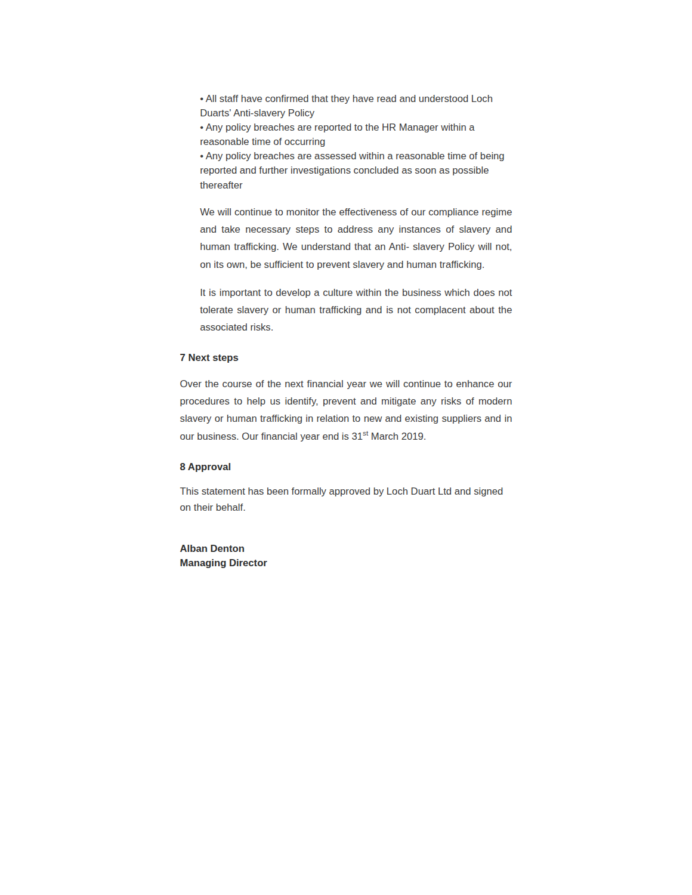• All staff have confirmed that they have read and understood Loch Duarts' Anti-slavery Policy
• Any policy breaches are reported to the HR Manager within a reasonable time of occurring
• Any policy breaches are assessed within a reasonable time of being reported and further investigations concluded as soon as possible thereafter
We will continue to monitor the effectiveness of our compliance regime and take necessary steps to address any instances of slavery and human trafficking. We understand that an Anti- slavery Policy will not, on its own, be sufficient to prevent slavery and human trafficking.
It is important to develop a culture within the business which does not tolerate slavery or human trafficking and is not complacent about the associated risks.
7 Next steps
Over the course of the next financial year we will continue to enhance our procedures to help us identify, prevent and mitigate any risks of modern slavery or human trafficking in relation to new and existing suppliers and in our business. Our financial year end is 31st March 2019.
8 Approval
This statement has been formally approved by Loch Duart Ltd and signed on their behalf.
Alban Denton
Managing Director